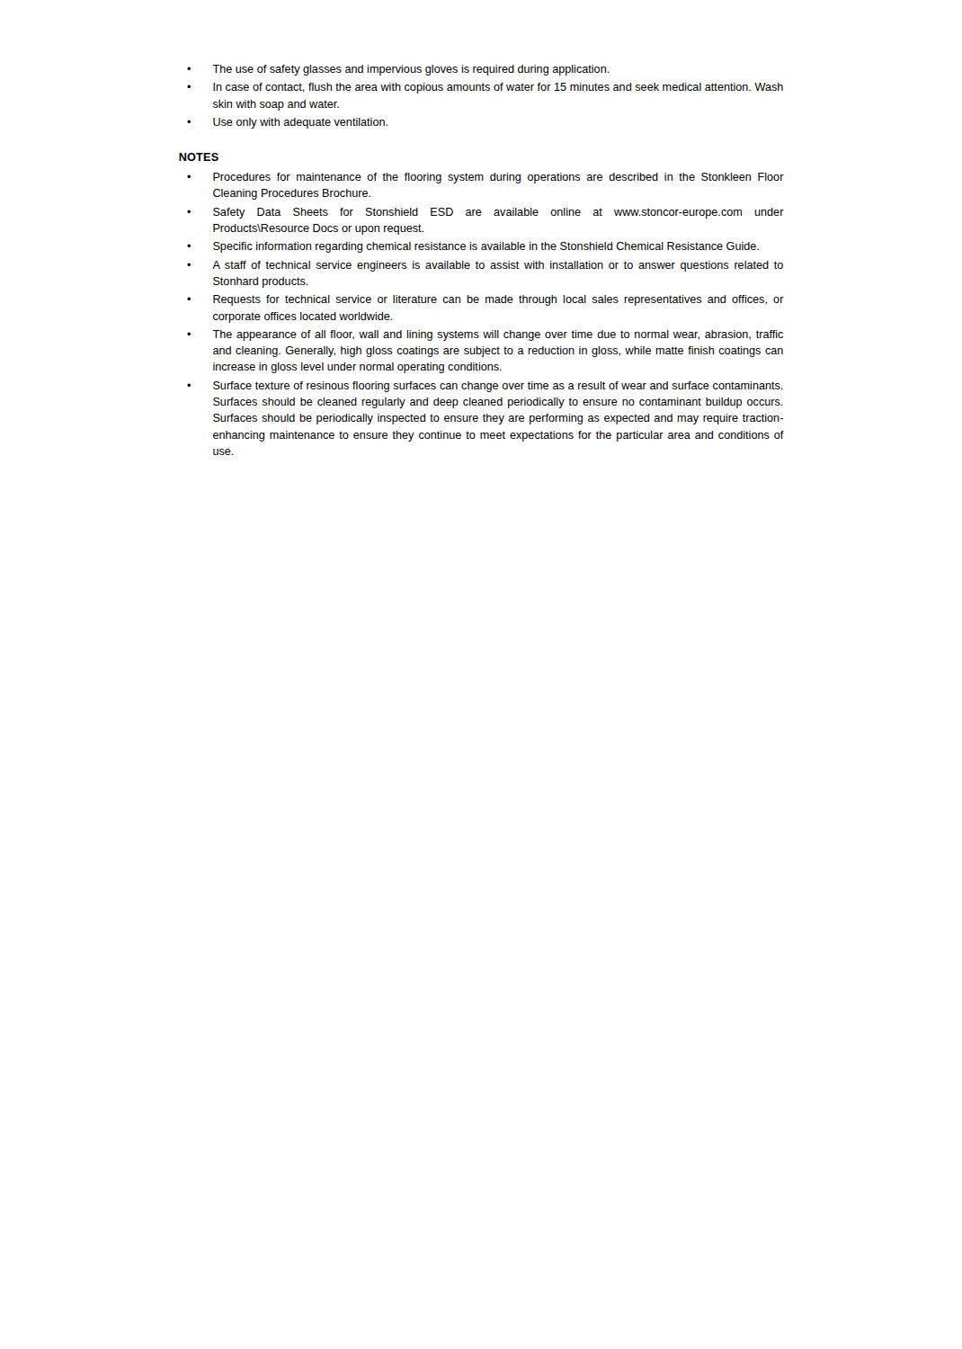The use of safety glasses and impervious gloves is required during application.
In case of contact, flush the area with copious amounts of water for 15 minutes and seek medical attention. Wash skin with soap and water.
Use only with adequate ventilation.
NOTES
Procedures for maintenance of the flooring system during operations are described in the Stonkleen Floor Cleaning Procedures Brochure.
Safety Data Sheets for Stonshield ESD are available online at www.stoncor-europe.com under Products\Resource Docs or upon request.
Specific information regarding chemical resistance is available in the Stonshield Chemical Resistance Guide.
A staff of technical service engineers is available to assist with installation or to answer questions related to Stonhard products.
Requests for technical service or literature can be made through local sales representatives and offices, or corporate offices located worldwide.
The appearance of all floor, wall and lining systems will change over time due to normal wear, abrasion, traffic and cleaning. Generally, high gloss coatings are subject to a reduction in gloss, while matte finish coatings can increase in gloss level under normal operating conditions.
Surface texture of resinous flooring surfaces can change over time as a result of wear and surface contaminants. Surfaces should be cleaned regularly and deep cleaned periodically to ensure no contaminant buildup occurs. Surfaces should be periodically inspected to ensure they are performing as expected and may require traction-enhancing maintenance to ensure they continue to meet expectations for the particular area and conditions of use.